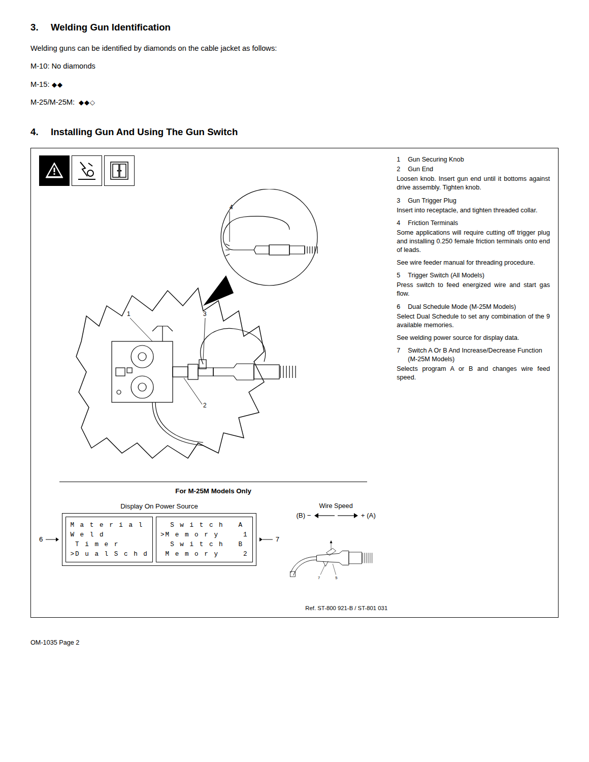3. Welding Gun Identification
Welding guns can be identified by diamonds on the cable jacket as follows:
M-10: No diamonds
M-15: ◆◆
M-25/M-25M: ◆◆◇
4. Installing Gun And Using The Gun Switch
4 1 3 2
For M-25M Models Only
Display On Power Source
6
M a t e r i a l W e l d T i m e r >D u a l S c h d
S w i t c h A >M e m o r y 1 S w i t c h B M e m o r y 2
7
Wire Speed
(B) − + (A)
7 5
Ref. ST-800 921-B / ST-801 031
1 Gun Securing Knob
2 Gun End
Loosen knob. Insert gun end until it bottoms against drive assembly. Tighten knob.
3 Gun Trigger Plug
Insert into receptacle, and tighten threaded collar.
4 Friction Terminals
Some applications will require cutting off trigger plug and installing 0.250 female friction terminals onto end of leads.
See wire feeder manual for threading procedure.
5 Trigger Switch (All Models)
Press switch to feed energized wire and start gas flow.
6 Dual Schedule Mode (M-25M Models)
Select Dual Schedule to set any combination of the 9 available memories.
See welding power source for display data.
7 Switch A Or B And Increase/Decrease Function (M-25M Models)
Selects program A or B and changes wire feed speed.
OM-1035 Page 2